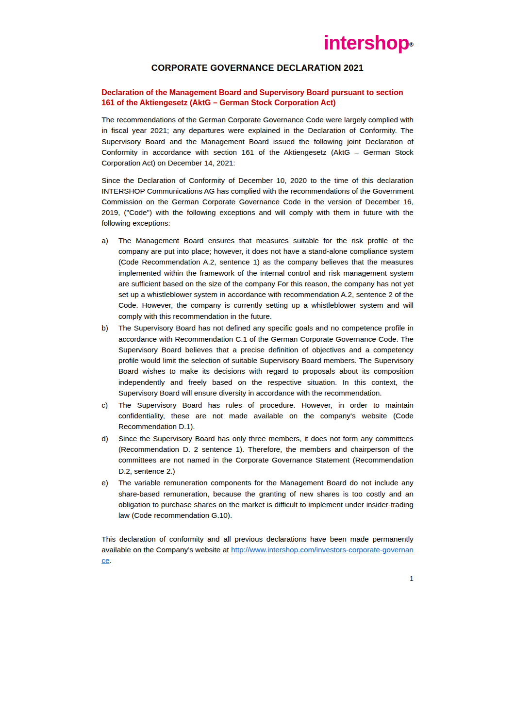intershop®
CORPORATE GOVERNANCE DECLARATION 2021
Declaration of the Management Board and Supervisory Board pursuant to section 161 of the Aktiengesetz (AktG – German Stock Corporation Act)
The recommendations of the German Corporate Governance Code were largely complied with in fiscal year 2021; any departures were explained in the Declaration of Conformity. The Supervisory Board and the Management Board issued the following joint Declaration of Conformity in accordance with section 161 of the Aktiengesetz (AktG – German Stock Corporation Act) on December 14, 2021:
Since the Declaration of Conformity of December 10, 2020 to the time of this declaration INTERSHOP Communications AG has complied with the recommendations of the Government Commission on the German Corporate Governance Code in the version of December 16, 2019, ("Code") with the following exceptions and will comply with them in future with the following exceptions:
The Management Board ensures that measures suitable for the risk profile of the company are put into place; however, it does not have a stand-alone compliance system (Code Recommendation A.2, sentence 1) as the company believes that the measures implemented within the framework of the internal control and risk management system are sufficient based on the size of the company For this reason, the company has not yet set up a whistleblower system in accordance with recommendation A.2, sentence 2 of the Code. However, the company is currently setting up a whistleblower system and will comply with this recommendation in the future.
The Supervisory Board has not defined any specific goals and no competence profile in accordance with Recommendation C.1 of the German Corporate Governance Code. The Supervisory Board believes that a precise definition of objectives and a competency profile would limit the selection of suitable Supervisory Board members. The Supervisory Board wishes to make its decisions with regard to proposals about its composition independently and freely based on the respective situation. In this context, the Supervisory Board will ensure diversity in accordance with the recommendation.
The Supervisory Board has rules of procedure. However, in order to maintain confidentiality, these are not made available on the company's website (Code Recommendation D.1).
Since the Supervisory Board has only three members, it does not form any committees (Recommendation D. 2 sentence 1). Therefore, the members and chairperson of the committees are not named in the Corporate Governance Statement (Recommendation D.2, sentence 2.)
The variable remuneration components for the Management Board do not include any share-based remuneration, because the granting of new shares is too costly and an obligation to purchase shares on the market is difficult to implement under insider-trading law (Code recommendation G.10).
This declaration of conformity and all previous declarations have been made permanently available on the Company’s website at http://www.intershop.com/investors-corporate-governance.
1